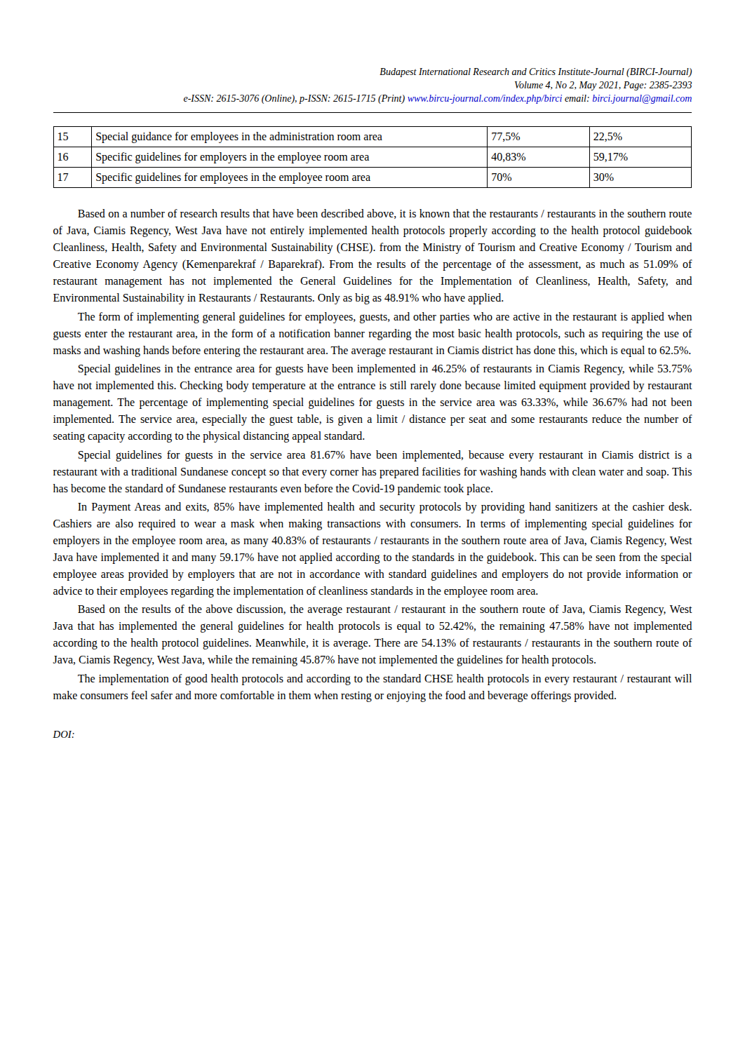Budapest International Research and Critics Institute-Journal (BIRCI-Journal)
Volume 4, No 2, May 2021, Page: 2385-2393
e-ISSN: 2615-3076 (Online), p-ISSN: 2615-1715 (Print) www.bircu-journal.com/index.php/birci email: birci.journal@gmail.com
| 15 | Special guidance for employees in the administration room area | 77,5% | 22,5% |
| 16 | Specific guidelines for employers in the employee room area | 40,83% | 59,17% |
| 17 | Specific guidelines for employees in the employee room area | 70% | 30% |
Based on a number of research results that have been described above, it is known that the restaurants / restaurants in the southern route of Java, Ciamis Regency, West Java have not entirely implemented health protocols properly according to the health protocol guidebook Cleanliness, Health, Safety and Environmental Sustainability (CHSE). from the Ministry of Tourism and Creative Economy / Tourism and Creative Economy Agency (Kemenparekraf / Baparekraf). From the results of the percentage of the assessment, as much as 51.09% of restaurant management has not implemented the General Guidelines for the Implementation of Cleanliness, Health, Safety, and Environmental Sustainability in Restaurants / Restaurants. Only as big as 48.91% who have applied.
The form of implementing general guidelines for employees, guests, and other parties who are active in the restaurant is applied when guests enter the restaurant area, in the form of a notification banner regarding the most basic health protocols, such as requiring the use of masks and washing hands before entering the restaurant area. The average restaurant in Ciamis district has done this, which is equal to 62.5%.
Special guidelines in the entrance area for guests have been implemented in 46.25% of restaurants in Ciamis Regency, while 53.75% have not implemented this. Checking body temperature at the entrance is still rarely done because limited equipment provided by restaurant management. The percentage of implementing special guidelines for guests in the service area was 63.33%, while 36.67% had not been implemented. The service area, especially the guest table, is given a limit / distance per seat and some restaurants reduce the number of seating capacity according to the physical distancing appeal standard.
Special guidelines for guests in the service area 81.67% have been implemented, because every restaurant in Ciamis district is a restaurant with a traditional Sundanese concept so that every corner has prepared facilities for washing hands with clean water and soap. This has become the standard of Sundanese restaurants even before the Covid-19 pandemic took place.
In Payment Areas and exits, 85% have implemented health and security protocols by providing hand sanitizers at the cashier desk. Cashiers are also required to wear a mask when making transactions with consumers. In terms of implementing special guidelines for employers in the employee room area, as many 40.83% of restaurants / restaurants in the southern route area of Java, Ciamis Regency, West Java have implemented it and many 59.17% have not applied according to the standards in the guidebook. This can be seen from the special employee areas provided by employers that are not in accordance with standard guidelines and employers do not provide information or advice to their employees regarding the implementation of cleanliness standards in the employee room area.
Based on the results of the above discussion, the average restaurant / restaurant in the southern route of Java, Ciamis Regency, West Java that has implemented the general guidelines for health protocols is equal to 52.42%, the remaining 47.58% have not implemented according to the health protocol guidelines. Meanwhile, it is average. There are 54.13% of restaurants / restaurants in the southern route of Java, Ciamis Regency, West Java, while the remaining 45.87% have not implemented the guidelines for health protocols.
The implementation of good health protocols and according to the standard CHSE health protocols in every restaurant / restaurant will make consumers feel safer and more comfortable in them when resting or enjoying the food and beverage offerings provided.
DOI: